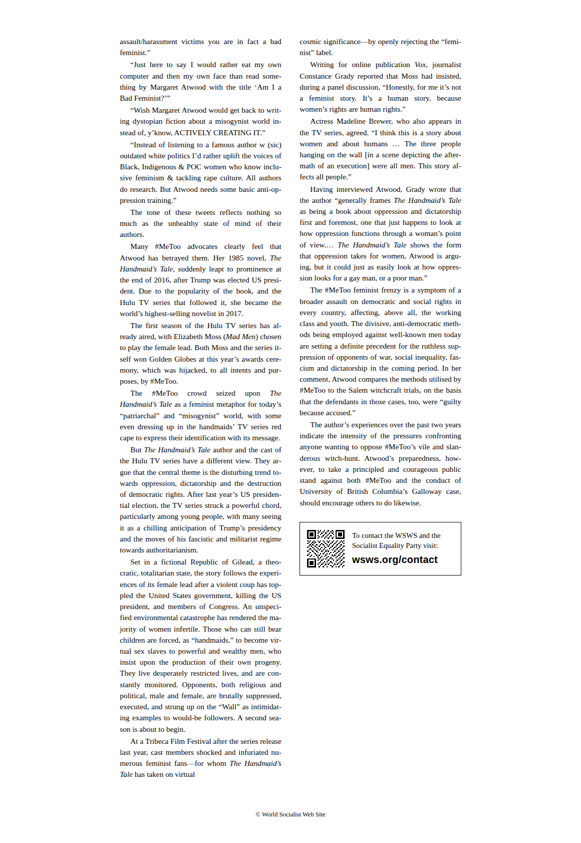assault/harassment victims you are in fact a bad feminist.”
“Just here to say I would rather eat my own computer and then my own face than read something by Margaret Atwood with the title ‘Am I a Bad Feminist?’”
“Wish Margaret Atwood would get back to writing dystopian fiction about a misogynist world instead of, y’know, ACTIVELY CREATING IT.”
“Instead of listening to a famous author w (sic) outdated white politics I’d rather uplift the voices of Black, Indigenous & POC women who know inclusive feminism & tackling rape culture. All authors do research. But Atwood needs some basic anti-oppression training.”
The tone of these tweets reflects nothing so much as the unhealthy state of mind of their authors.
Many #MeToo advocates clearly feel that Atwood has betrayed them. Her 1985 novel, The Handmaid’s Tale, suddenly leapt to prominence at the end of 2016, after Trump was elected US president. Due to the popularity of the book, and the Hulu TV series that followed it, she became the world’s highest-selling novelist in 2017.
The first season of the Hulu TV series has already aired, with Elizabeth Moss (Mad Men) chosen to play the female lead. Both Moss and the series itself won Golden Globes at this year’s awards ceremony, which was hijacked, to all intents and purposes, by #MeToo.
The #MeToo crowd seized upon The Handmaid’s Tale as a feminist metaphor for today’s “patriarchal” and “misogynist” world, with some even dressing up in the handmaids’ TV series red cape to express their identification with its message.
But The Handmaid’s Tale author and the cast of the Hulu TV series have a different view. They argue that the central theme is the disturbing trend towards oppression, dictatorship and the destruction of democratic rights. After last year’s US presidential election, the TV series struck a powerful chord, particularly among young people, with many seeing it as a chilling anticipation of Trump’s presidency and the moves of his fascistic and militarist regime towards authoritarianism.
Set in a fictional Republic of Gilead, a theocratic, totalitarian state, the story follows the experiences of its female lead after a violent coup has toppled the United States government, killing the US president, and members of Congress. An unspecified environmental catastrophe has rendered the majority of women infertile. Those who can still bear children are forced, as “handmaids,” to become virtual sex slaves to powerful and wealthy men, who insist upon the production of their own progeny. They live desperately restricted lives, and are constantly monitored. Opponents, both religious and political, male and female, are brutally suppressed, executed, and strung up on the “Wall” as intimidating examples to would-be followers. A second season is about to begin.
At a Tribeca Film Festival after the series release last year, cast members shocked and infuriated numerous feminist fans—for whom The Handmaid’s Tale has taken on virtual
cosmic significance—by openly rejecting the “feminist” label.
Writing for online publication Vox, journalist Constance Grady reported that Moss had insisted, during a panel discussion, “Honestly, for me it’s not a feminist story. It’s a human story, because women’s rights are human rights.”
Actress Madeline Brewer, who also appears in the TV series, agreed. “I think this is a story about women and about humans … The three people hanging on the wall [in a scene depicting the aftermath of an execution] were all men. This story affects all people.”
Having interviewed Atwood, Grady wrote that the author “generally frames The Handmaid’s Tale as being a book about oppression and dictatorship first and foremost, one that just happens to look at how oppression functions through a woman’s point of view.… The Handmaid’s Tale shows the form that oppression takes for women, Atwood is arguing, but it could just as easily look at how oppression looks for a gay man, or a poor man.”
The #MeToo feminist frenzy is a symptom of a broader assault on democratic and social rights in every country, affecting, above all, the working class and youth. The divisive, anti-democratic methods being employed against well-known men today are setting a definite precedent for the ruthless suppression of opponents of war, social inequality, fascism and dictatorship in the coming period. In her comment, Atwood compares the methods utilised by #MeToo to the Salem witchcraft trials, on the basis that the defendants in those cases, too, were “guilty because accused.”
The author’s experiences over the past two years indicate the intensity of the pressures confronting anyone wanting to oppose #MeToo’s vile and slanderous witch-hunt. Atwood’s preparedness, however, to take a principled and courageous public stand against both #MeToo and the conduct of University of British Columbia’s Galloway case, should encourage others to do likewise.
To contact the WSWS and the
Socialist Equality Party visit:
wsws.org/contact
© World Socialist Web Site